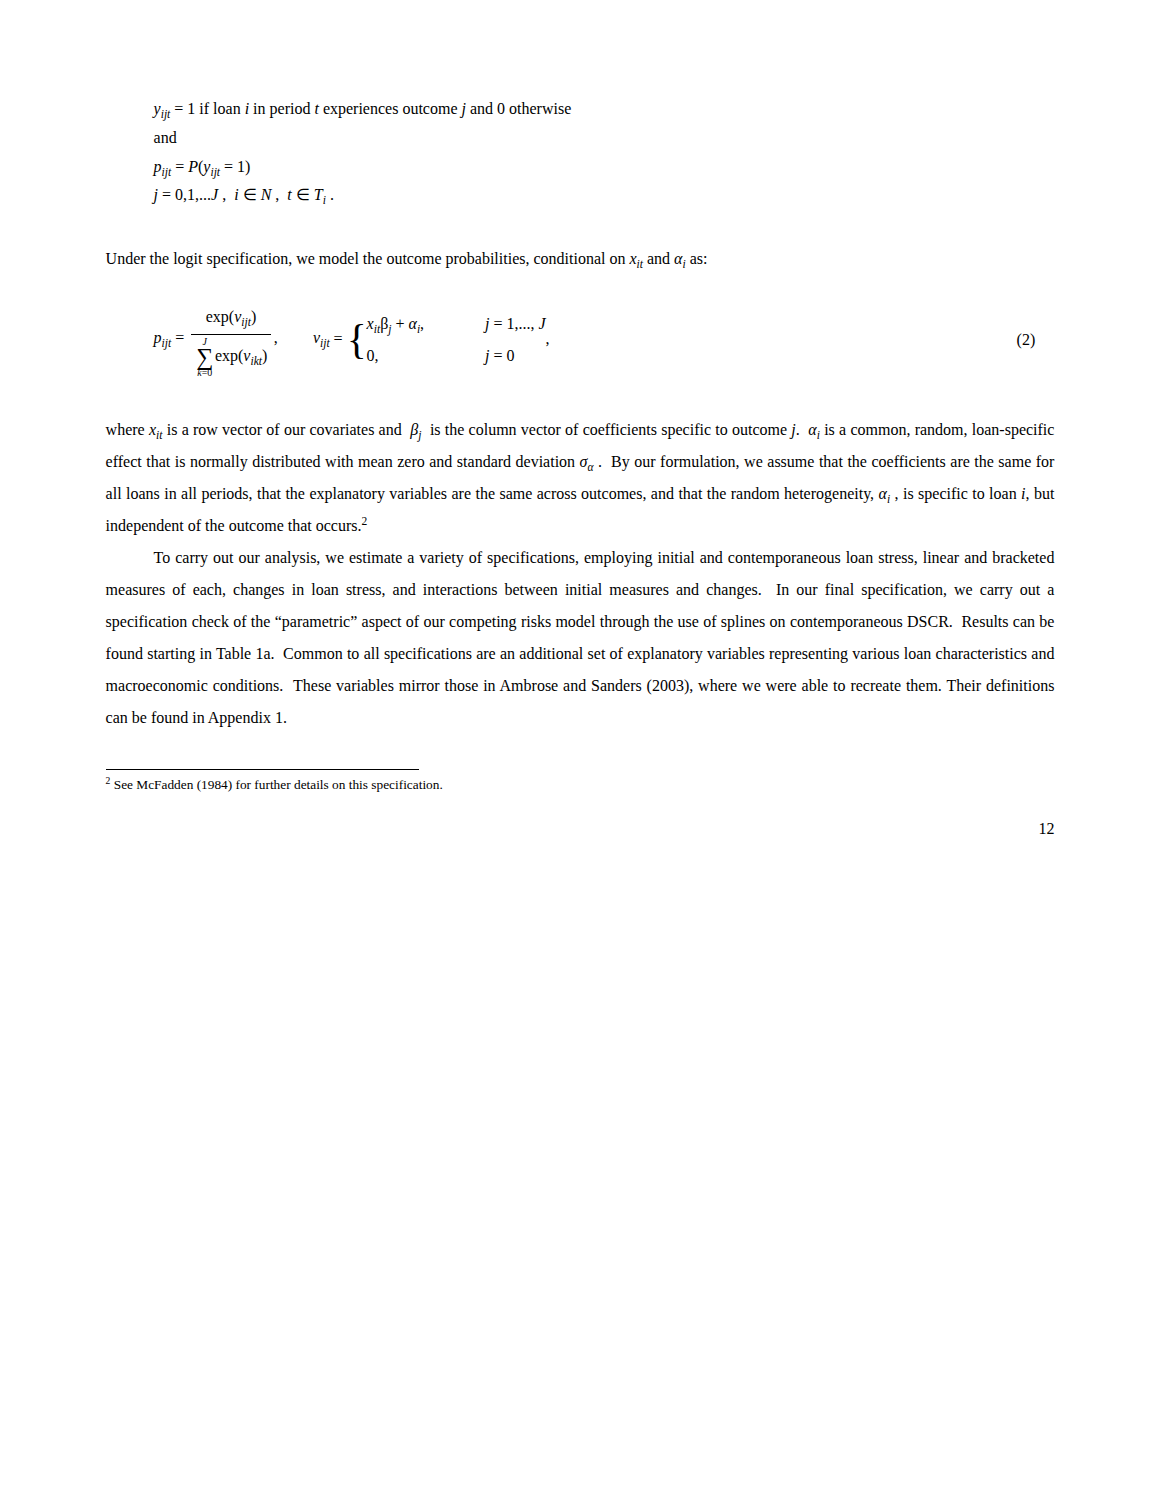yijt = 1 if loan i in period t experiences outcome j and 0 otherwise
and
pijt = P(yijt = 1)
j = 0,1,...J , i ∈ N , t ∈ Ti .
Under the logit specification, we model the outcome probabilities, conditional on xit and αi as:
pijt = exp(vijt) J ∑ k=0 exp(vikt) , vijt = { xitβj + αi, j = 1,..., J 0, j = 0 , (2)
where xit is a row vector of our covariates and βj is the column vector of coefficients specific to outcome j. αi is a common, random, loan-specific effect that is normally distributed with mean zero and standard deviation σα . By our formulation, we assume that the coefficients are the same for all loans in all periods, that the explanatory variables are the same across outcomes, and that the random heterogeneity, αi , is specific to loan i, but independent of the outcome that occurs.2
To carry out our analysis, we estimate a variety of specifications, employing initial and contemporaneous loan stress, linear and bracketed measures of each, changes in loan stress, and interactions between initial measures and changes. In our final specification, we carry out a specification check of the “parametric” aspect of our competing risks model through the use of splines on contemporaneous DSCR. Results can be found starting in Table 1a. Common to all specifications are an additional set of explanatory variables representing various loan characteristics and macroeconomic conditions. These variables mirror those in Ambrose and Sanders (2003), where we were able to recreate them. Their definitions can be found in Appendix 1.
2 See McFadden (1984) for further details on this specification.
12